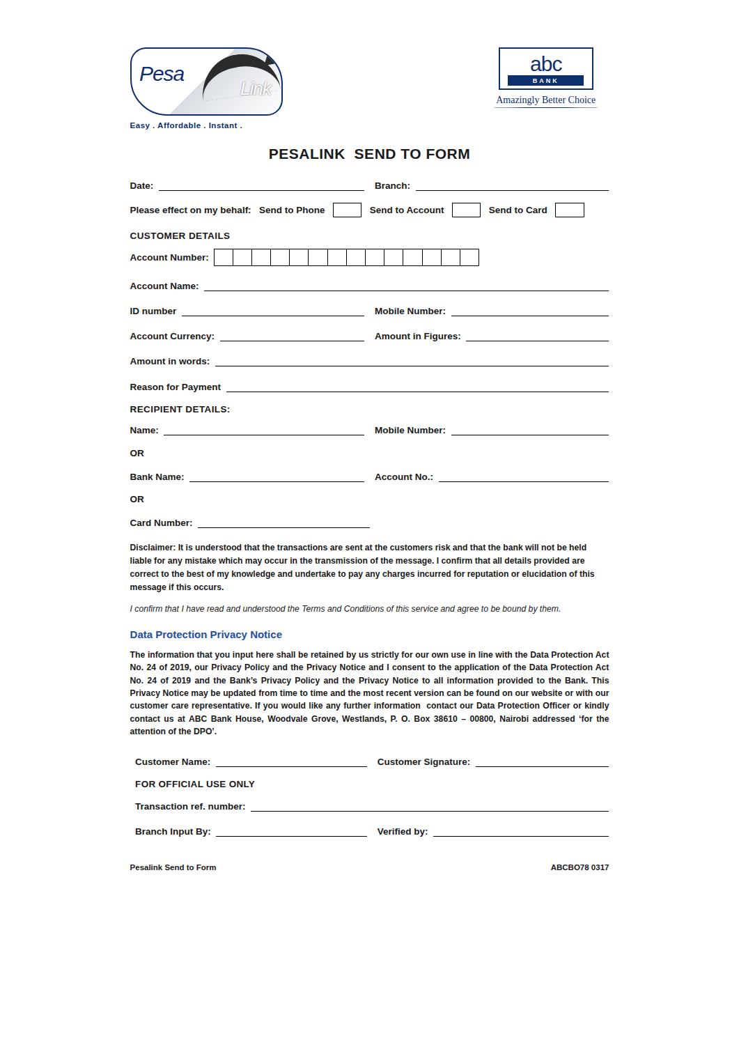Pesa
Link
Easy . Affordable . Instant .
abc
BANK
Amazingly Better Choice
PESALINK SEND TO FORM
Date:
Branch:
Please effect on my behalf: Send to Phone Send to Account Send to Card
CUSTOMER DETAILS
Account Number:
Account Name:
ID number
Mobile Number:
Account Currency:
Amount in Figures:
Amount in words:
Reason for Payment
RECIPIENT DETAILS:
Name:
Mobile Number:
OR
Bank Name:
Account No.:
OR
Card Number:
Disclaimer: It is understood that the transactions are sent at the customers risk and that the bank will not be held liable for any mistake which may occur in the transmission of the message. I confirm that all details provided are correct to the best of my knowledge and undertake to pay any charges incurred for reputation or elucidation of this message if this occurs.
I confirm that I have read and understood the Terms and Conditions of this service and agree to be bound by them.
Data Protection Privacy Notice
The information that you input here shall be retained by us strictly for our own use in line with the Data Protection Act No. 24 of 2019, our Privacy Policy and the Privacy Notice and I consent to the application of the Data Protection Act No. 24 of 2019 and the Bank’s Privacy Policy and the Privacy Notice to all information provided to the Bank. This Privacy Notice may be updated from time to time and the most recent version can be found on our website or with our customer care representative. If you would like any further information contact our Data Protection Officer or kindly contact us at ABC Bank House, Woodvale Grove, Westlands, P. O. Box 38610 – 00800, Nairobi addressed ‘for the attention of the DPO’.
Customer Name:
Customer Signature:
FOR OFFICIAL USE ONLY
Transaction ref. number:
Branch Input By:
Verified by:
Pesalink Send to Form ABCBO78 0317